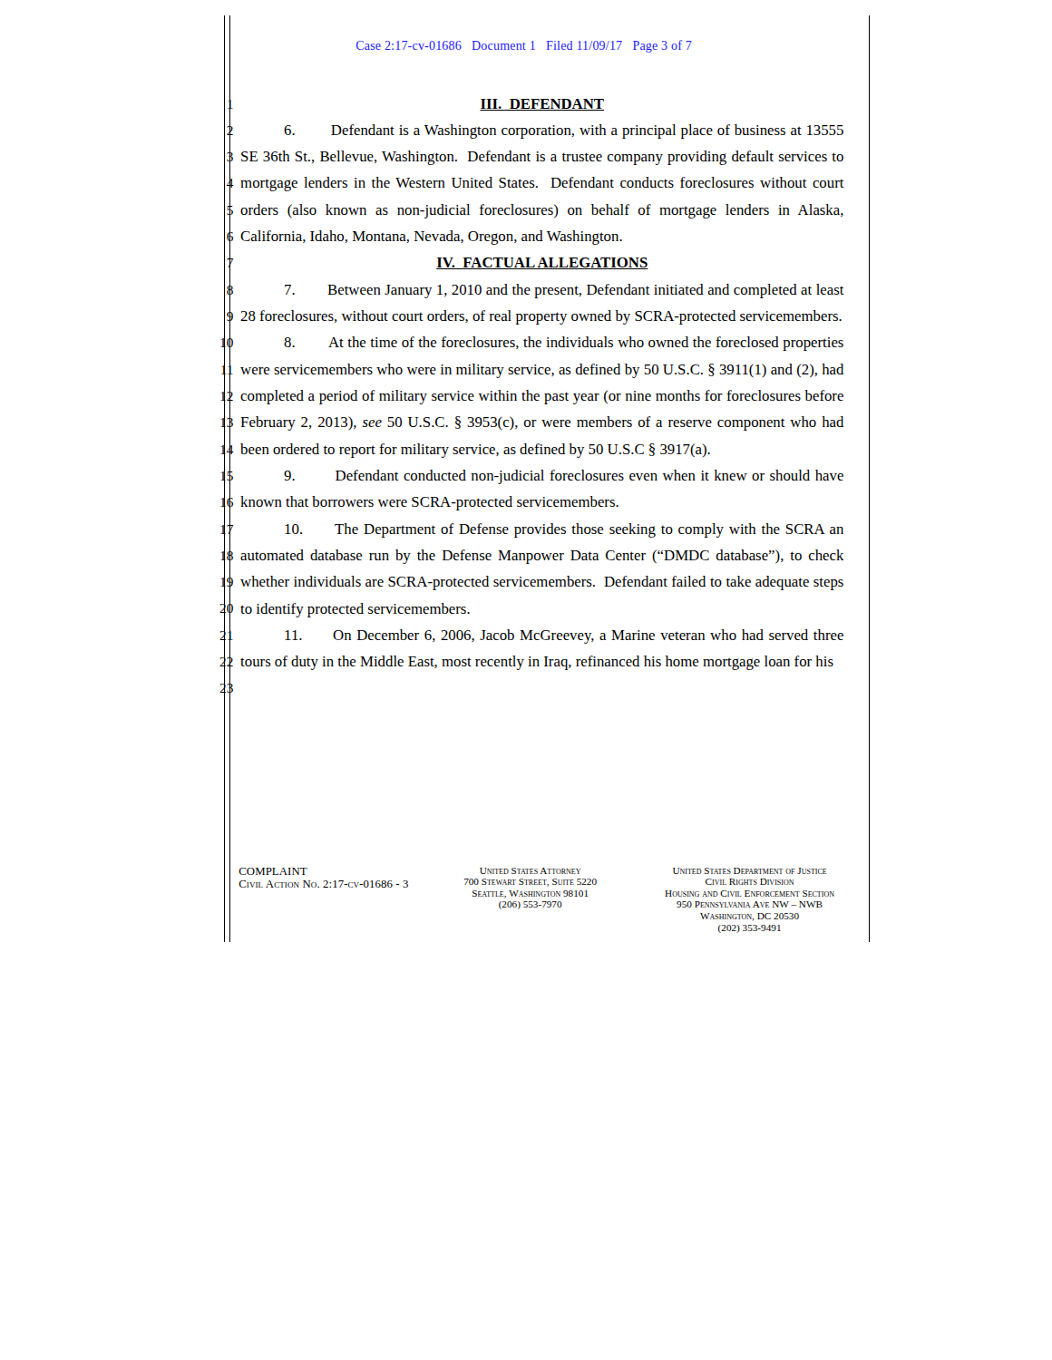Case 2:17-cv-01686 Document 1 Filed 11/09/17 Page 3 of 7
1
2
3
4
5
6
7
8
9
10
11
12
13
14
15
16
17
18
19
20
21
22
23
III. DEFENDANT
6. Defendant is a Washington corporation, with a principal place of business at 13555 SE 36th St., Bellevue, Washington. Defendant is a trustee company providing default services to mortgage lenders in the Western United States. Defendant conducts foreclosures without court orders (also known as non-judicial foreclosures) on behalf of mortgage lenders in Alaska, California, Idaho, Montana, Nevada, Oregon, and Washington.
IV. FACTUAL ALLEGATIONS
7. Between January 1, 2010 and the present, Defendant initiated and completed at least 28 foreclosures, without court orders, of real property owned by SCRA-protected servicemembers.
8. At the time of the foreclosures, the individuals who owned the foreclosed properties were servicemembers who were in military service, as defined by 50 U.S.C. § 3911(1) and (2), had completed a period of military service within the past year (or nine months for foreclosures before February 2, 2013), see 50 U.S.C. § 3953(c), or were members of a reserve component who had been ordered to report for military service, as defined by 50 U.S.C § 3917(a).
9. Defendant conducted non-judicial foreclosures even when it knew or should have known that borrowers were SCRA-protected servicemembers.
10. The Department of Defense provides those seeking to comply with the SCRA an automated database run by the Defense Manpower Data Center (“DMDC database”), to check whether individuals are SCRA-protected servicemembers. Defendant failed to take adequate steps to identify protected servicemembers.
11. On December 6, 2006, Jacob McGreevey, a Marine veteran who had served three tours of duty in the Middle East, most recently in Iraq, refinanced his home mortgage loan for his
| COMPLAINT Civil Action No. 2:17-cv-01686 - 3 | United States Attorney 700 Stewart Street, Suite 5220 Seattle, Washington 98101 (206) 553-7970 | United States Department of Justice Civil Rights Division Housing and Civil Enforcement Section 950 Pennsylvania Ave NW – NWB Washington, DC 20530 (202) 353-9491 |